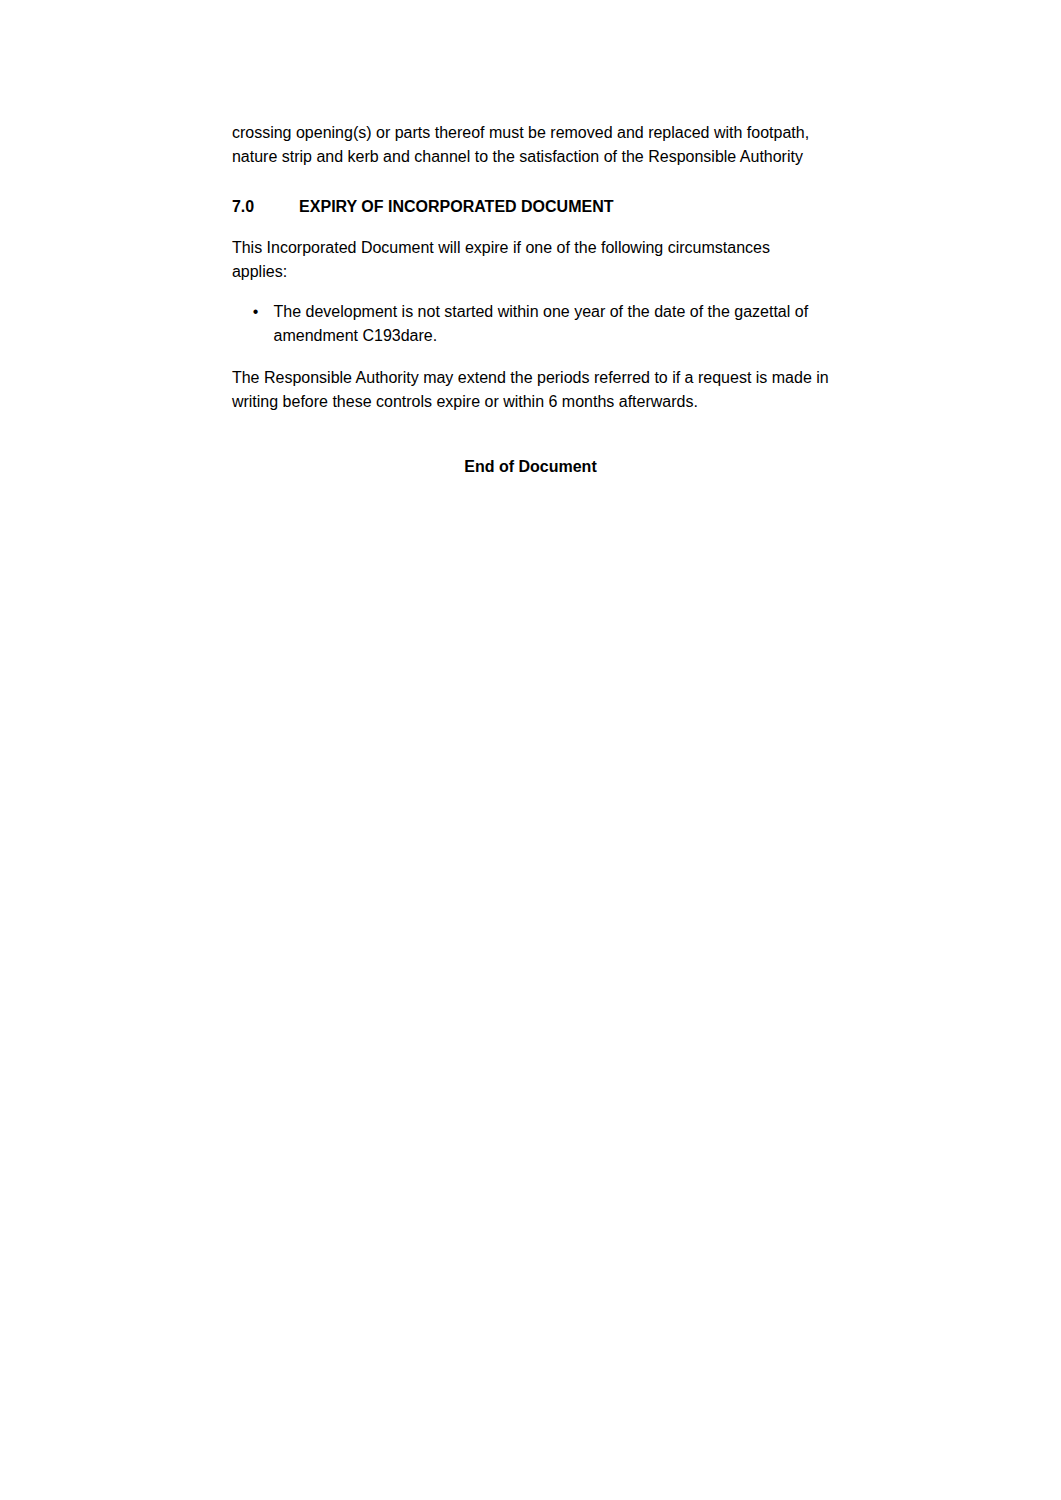crossing opening(s) or parts thereof must be removed and replaced with footpath, nature strip and kerb and channel to the satisfaction of the Responsible Authority
7.0 EXPIRY OF INCORPORATED DOCUMENT
This Incorporated Document will expire if one of the following circumstances applies:
The development is not started within one year of the date of the gazettal of amendment C193dare.
The Responsible Authority may extend the periods referred to if a request is made in writing before these controls expire or within 6 months afterwards.
End of Document